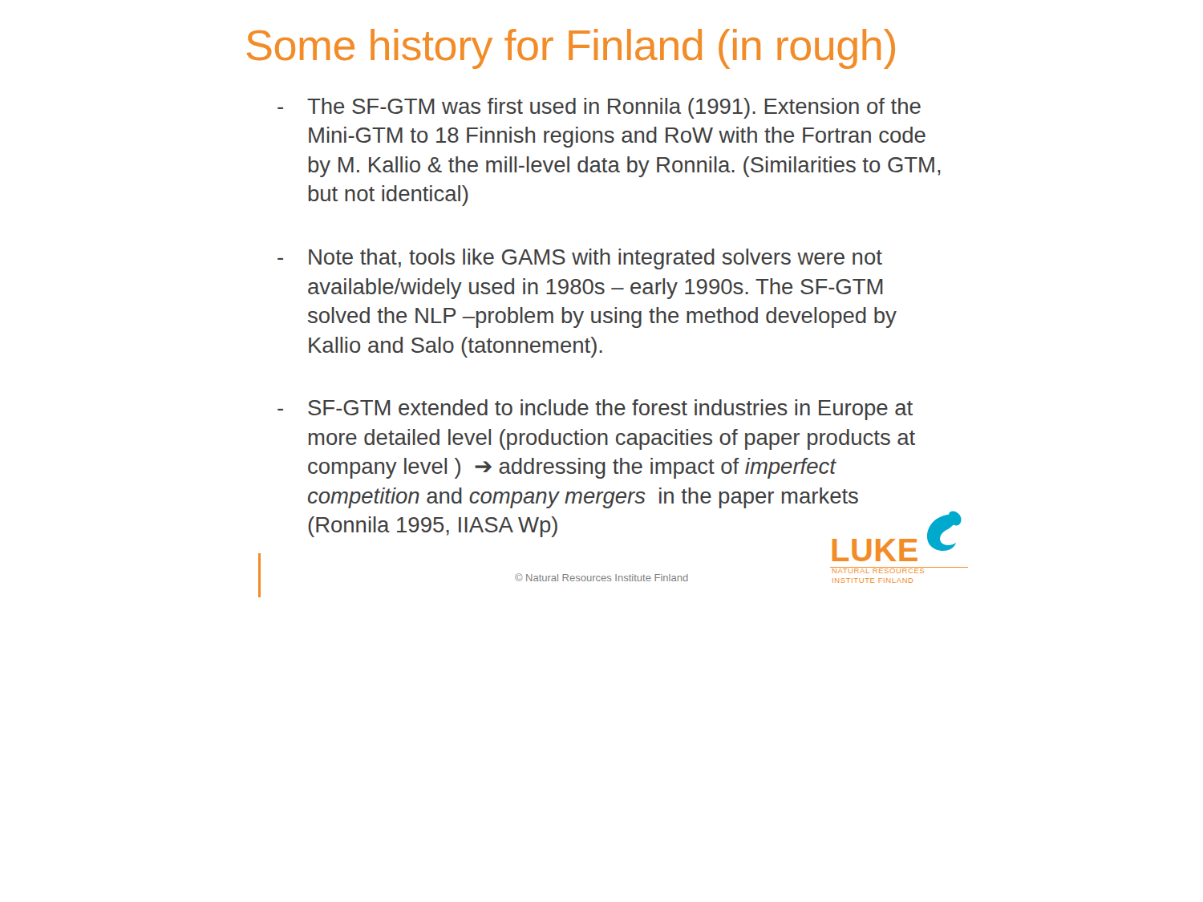Some history for Finland (in rough)
The SF-GTM was first used in Ronnila (1991). Extension of the Mini-GTM to 18 Finnish regions and RoW with the Fortran code by M. Kallio & the mill-level data by Ronnila. (Similarities to GTM, but not identical)
Note that, tools like GAMS with integrated solvers were not available/widely used in 1980s – early 1990s. The SF-GTM solved the NLP –problem by using the method developed by Kallio and Salo (tatonnement).
SF-GTM extended to include the forest industries in Europe at more detailed level (production capacities of paper products at company level ) ➔ addressing the impact of imperfect competition and company mergers in the paper markets (Ronnila 1995, IIASA Wp)
© Natural Resources Institute Finland
LUKE
Natural Resources
Institute Finland